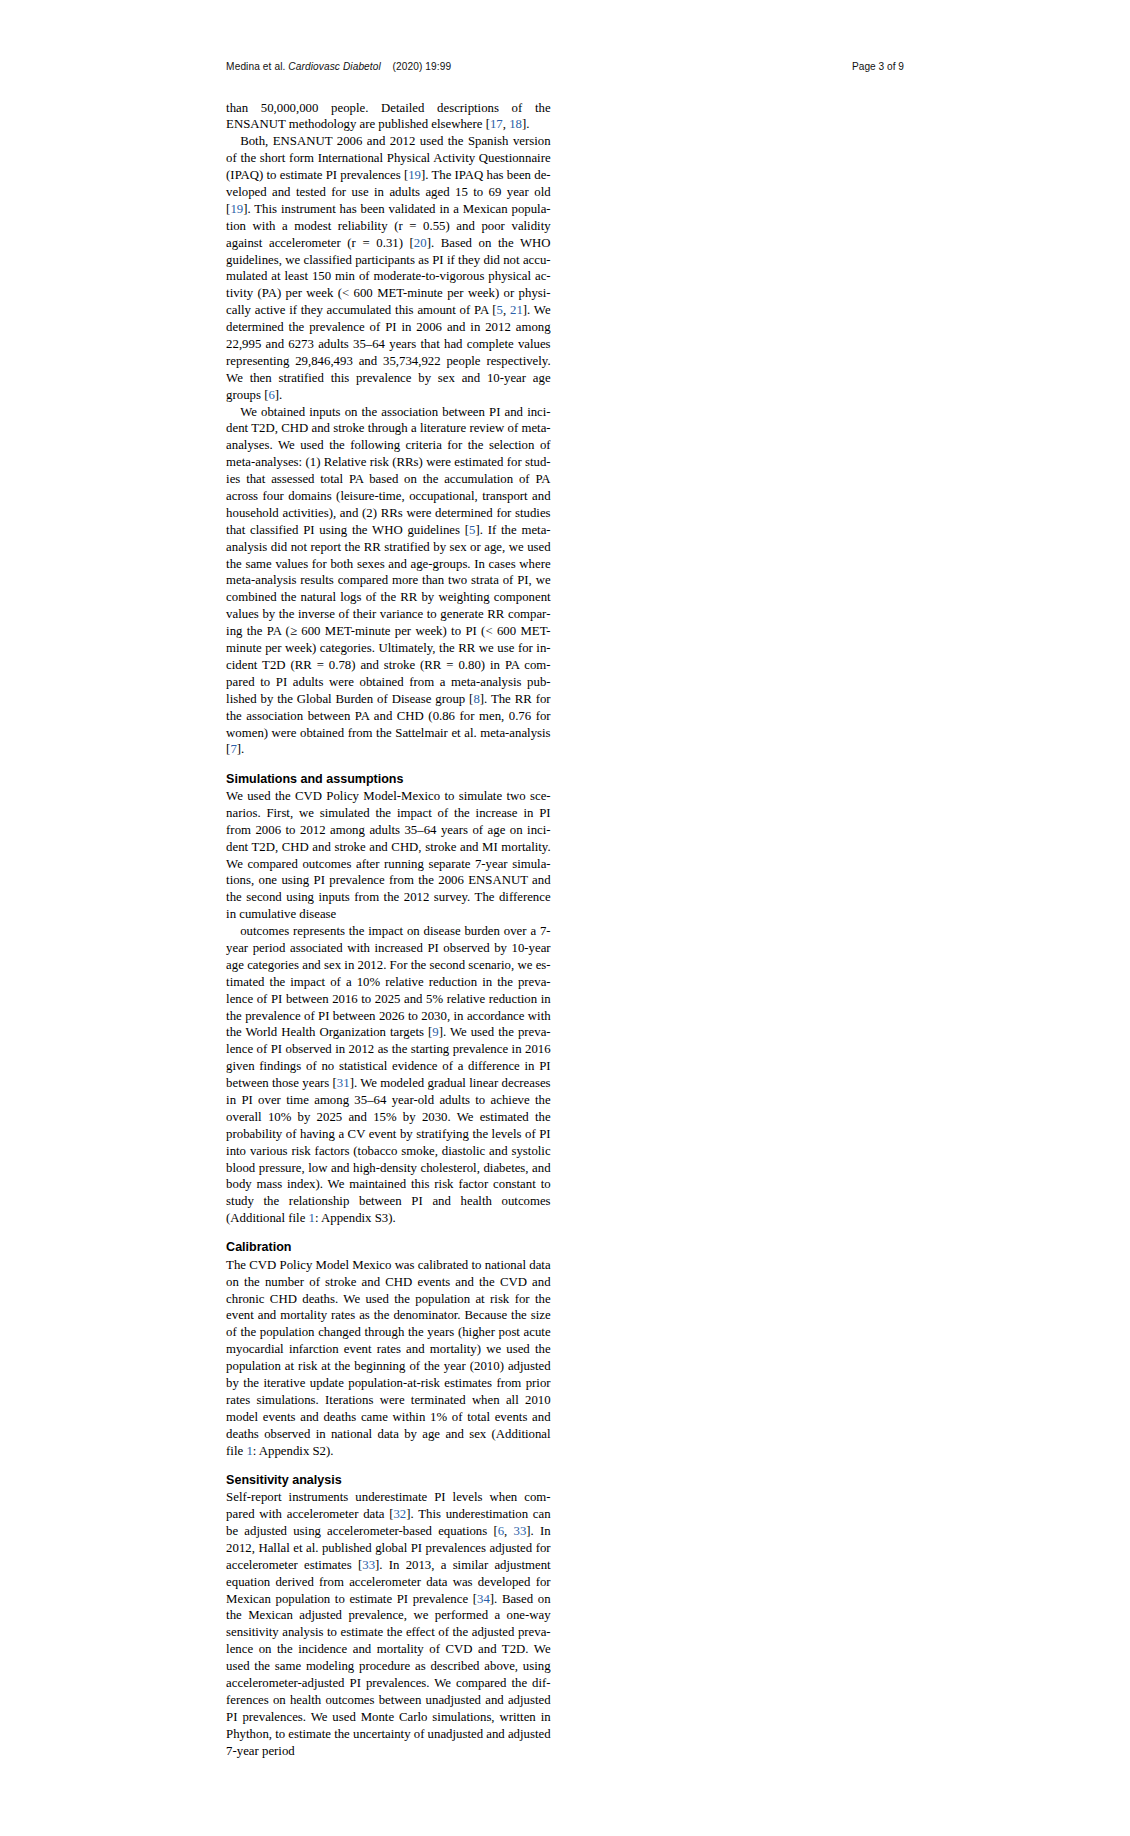Medina et al. Cardiovasc Diabetol (2020) 19:99
Page 3 of 9
than 50,000,000 people. Detailed descriptions of the ENSANUT methodology are published elsewhere [17, 18].
Both, ENSANUT 2006 and 2012 used the Spanish version of the short form International Physical Activity Questionnaire (IPAQ) to estimate PI prevalences [19]. The IPAQ has been developed and tested for use in adults aged 15 to 69 year old [19]. This instrument has been validated in a Mexican population with a modest reliability (r = 0.55) and poor validity against accelerometer (r = 0.31) [20]. Based on the WHO guidelines, we classified participants as PI if they did not accumulated at least 150 min of moderate-to-vigorous physical activity (PA) per week (< 600 MET-minute per week) or physically active if they accumulated this amount of PA [5, 21]. We determined the prevalence of PI in 2006 and in 2012 among 22,995 and 6273 adults 35–64 years that had complete values representing 29,846,493 and 35,734,922 people respectively. We then stratified this prevalence by sex and 10-year age groups [6].
We obtained inputs on the association between PI and incident T2D, CHD and stroke through a literature review of meta-analyses. We used the following criteria for the selection of meta-analyses: (1) Relative risk (RRs) were estimated for studies that assessed total PA based on the accumulation of PA across four domains (leisure-time, occupational, transport and household activities), and (2) RRs were determined for studies that classified PI using the WHO guidelines [5]. If the meta-analysis did not report the RR stratified by sex or age, we used the same values for both sexes and age-groups. In cases where meta-analysis results compared more than two strata of PI, we combined the natural logs of the RR by weighting component values by the inverse of their variance to generate RR comparing the PA (≥ 600 MET-minute per week) to PI (< 600 MET-minute per week) categories. Ultimately, the RR we use for incident T2D (RR = 0.78) and stroke (RR = 0.80) in PA compared to PI adults were obtained from a meta-analysis published by the Global Burden of Disease group [8]. The RR for the association between PA and CHD (0.86 for men, 0.76 for women) were obtained from the Sattelmair et al. meta-analysis [7].
Simulations and assumptions
We used the CVD Policy Model-Mexico to simulate two scenarios. First, we simulated the impact of the increase in PI from 2006 to 2012 among adults 35–64 years of age on incident T2D, CHD and stroke and CHD, stroke and MI mortality. We compared outcomes after running separate 7-year simulations, one using PI prevalence from the 2006 ENSANUT and the second using inputs from the 2012 survey. The difference in cumulative disease
outcomes represents the impact on disease burden over a 7-year period associated with increased PI observed by 10-year age categories and sex in 2012. For the second scenario, we estimated the impact of a 10% relative reduction in the prevalence of PI between 2016 to 2025 and 5% relative reduction in the prevalence of PI between 2026 to 2030, in accordance with the World Health Organization targets [9]. We used the prevalence of PI observed in 2012 as the starting prevalence in 2016 given findings of no statistical evidence of a difference in PI between those years [31]. We modeled gradual linear decreases in PI over time among 35–64 year-old adults to achieve the overall 10% by 2025 and 15% by 2030. We estimated the probability of having a CV event by stratifying the levels of PI into various risk factors (tobacco smoke, diastolic and systolic blood pressure, low and high-density cholesterol, diabetes, and body mass index). We maintained this risk factor constant to study the relationship between PI and health outcomes (Additional file 1: Appendix S3).
Calibration
The CVD Policy Model Mexico was calibrated to national data on the number of stroke and CHD events and the CVD and chronic CHD deaths. We used the population at risk for the event and mortality rates as the denominator. Because the size of the population changed through the years (higher post acute myocardial infarction event rates and mortality) we used the population at risk at the beginning of the year (2010) adjusted by the iterative update population-at-risk estimates from prior rates simulations. Iterations were terminated when all 2010 model events and deaths came within 1% of total events and deaths observed in national data by age and sex (Additional file 1: Appendix S2).
Sensitivity analysis
Self-report instruments underestimate PI levels when compared with accelerometer data [32]. This underestimation can be adjusted using accelerometer-based equations [6, 33]. In 2012, Hallal et al. published global PI prevalences adjusted for accelerometer estimates [33]. In 2013, a similar adjustment equation derived from accelerometer data was developed for Mexican population to estimate PI prevalence [34]. Based on the Mexican adjusted prevalence, we performed a one-way sensitivity analysis to estimate the effect of the adjusted prevalence on the incidence and mortality of CVD and T2D. We used the same modeling procedure as described above, using accelerometer-adjusted PI prevalences. We compared the differences on health outcomes between unadjusted and adjusted PI prevalences. We used Monte Carlo simulations, written in Phython, to estimate the uncertainty of unadjusted and adjusted 7-year period